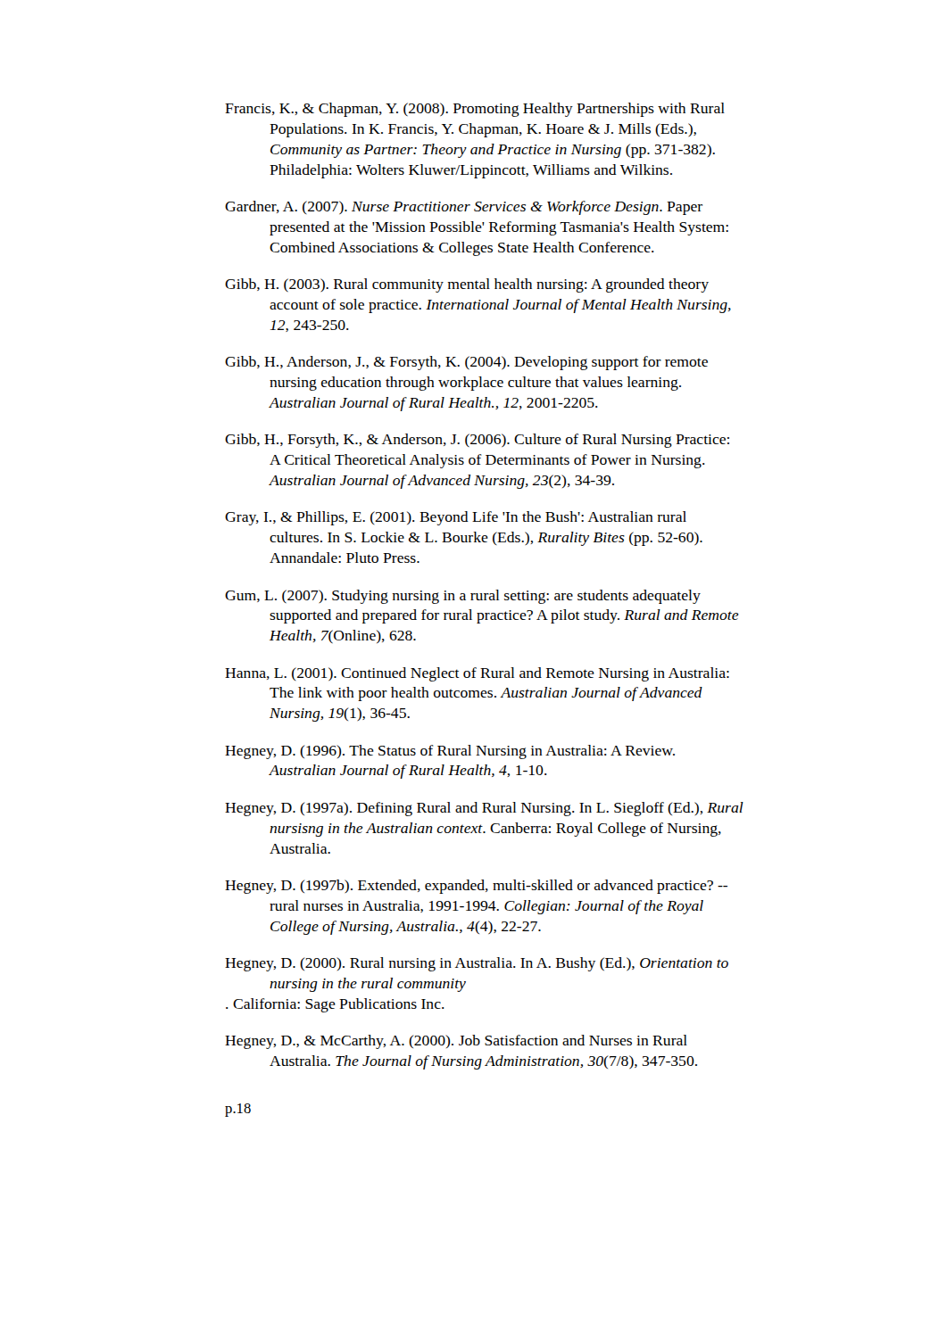Francis, K., & Chapman, Y. (2008). Promoting Healthy Partnerships with Rural Populations. In K. Francis, Y. Chapman, K. Hoare & J. Mills (Eds.), Community as Partner: Theory and Practice in Nursing (pp. 371-382). Philadelphia: Wolters Kluwer/Lippincott, Williams and Wilkins.
Gardner, A. (2007). Nurse Practitioner Services & Workforce Design. Paper presented at the 'Mission Possible' Reforming Tasmania's Health System: Combined Associations & Colleges State Health Conference.
Gibb, H. (2003). Rural community mental health nursing: A grounded theory account of sole practice. International Journal of Mental Health Nursing, 12, 243-250.
Gibb, H., Anderson, J., & Forsyth, K. (2004). Developing support for remote nursing education through workplace culture that values learning. Australian Journal of Rural Health., 12, 2001-2205.
Gibb, H., Forsyth, K., & Anderson, J. (2006). Culture of Rural Nursing Practice: A Critical Theoretical Analysis of Determinants of Power in Nursing. Australian Journal of Advanced Nursing, 23(2), 34-39.
Gray, I., & Phillips, E. (2001). Beyond Life 'In the Bush': Australian rural cultures. In S. Lockie & L. Bourke (Eds.), Rurality Bites (pp. 52-60). Annandale: Pluto Press.
Gum, L. (2007). Studying nursing in a rural setting: are students adequately supported and prepared for rural practice? A pilot study. Rural and Remote Health, 7(Online), 628.
Hanna, L. (2001). Continued Neglect of Rural and Remote Nursing in Australia: The link with poor health outcomes. Australian Journal of Advanced Nursing, 19(1), 36-45.
Hegney, D. (1996). The Status of Rural Nursing in Australia: A Review. Australian Journal of Rural Health, 4, 1-10.
Hegney, D. (1997a). Defining Rural and Rural Nursing. In L. Siegloff (Ed.), Rural nursisng in the Australian context. Canberra: Royal College of Nursing, Australia.
Hegney, D. (1997b). Extended, expanded, multi-skilled or advanced practice? -- rural nurses in Australia, 1991-1994. Collegian: Journal of the Royal College of Nursing, Australia., 4(4), 22-27.
Hegney, D. (2000). Rural nursing in Australia. In A. Bushy (Ed.), Orientation to nursing in the rural community
. California: Sage Publications Inc.
Hegney, D., & McCarthy, A. (2000). Job Satisfaction and Nurses in Rural Australia. The Journal of Nursing Administration, 30(7/8), 347-350.
p.18